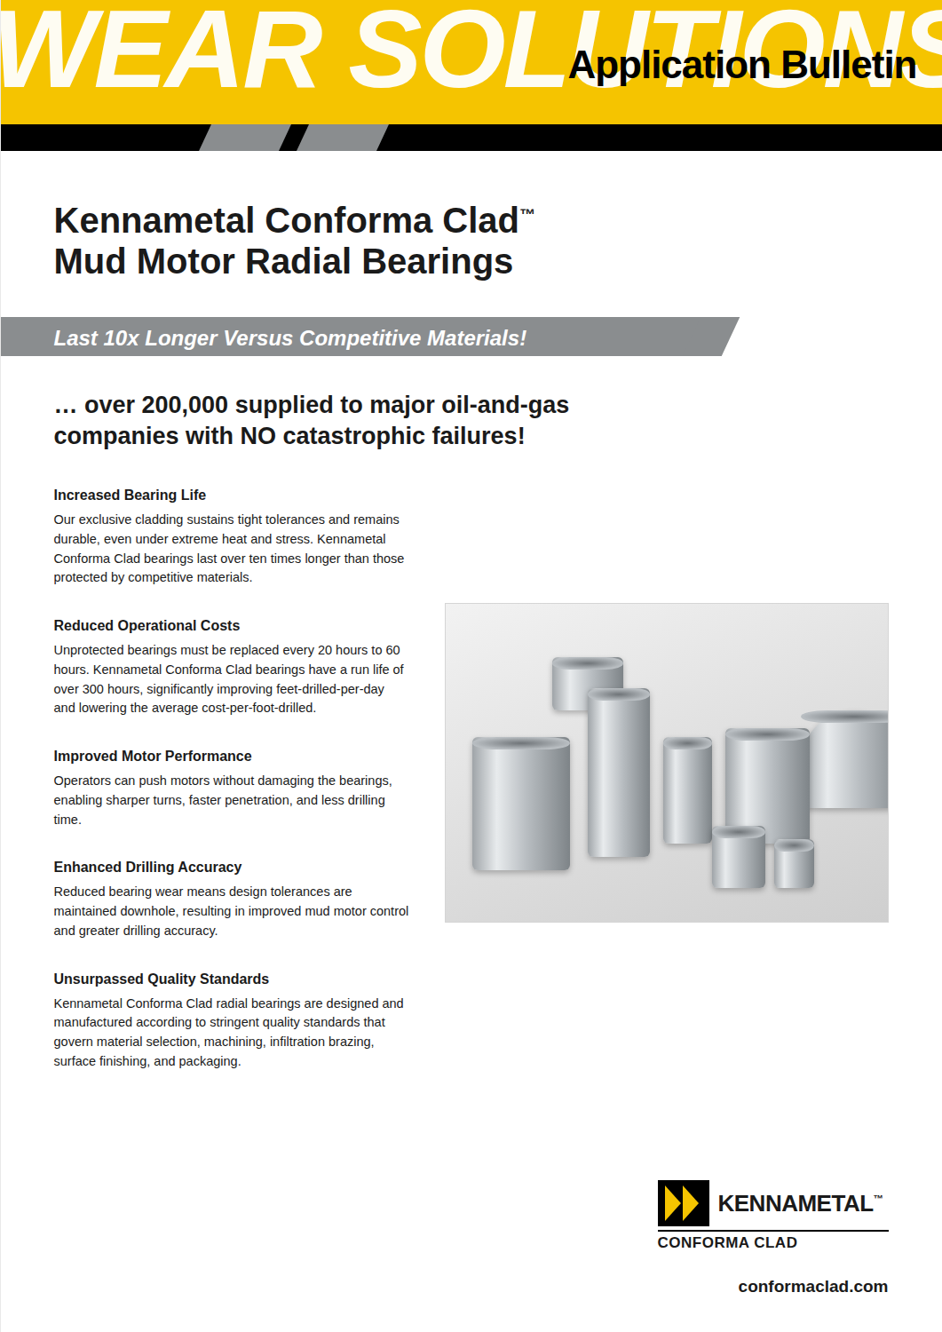WEAR SOLUTIONS
Application Bulletin
Kennametal Conforma Clad™
Mud Motor Radial Bearings
Last 10x Longer Versus Competitive Materials!
… over 200,000 supplied to major oil-and-gas companies with NO catastrophic failures!
Increased Bearing Life
Our exclusive cladding sustains tight tolerances and remains durable, even under extreme heat and stress. Kennametal Conforma Clad bearings last over ten times longer than those protected by competitive materials.
Reduced Operational Costs
Unprotected bearings must be replaced every 20 hours to 60 hours. Kennametal Conforma Clad bearings have a run life of over 300 hours, significantly improving feet-drilled-per-day and lowering the average cost-per-foot-drilled.
Improved Motor Performance
Operators can push motors without damaging the bearings, enabling sharper turns, faster penetration, and less drilling time.
Enhanced Drilling Accuracy
Reduced bearing wear means design tolerances are maintained downhole, resulting in improved mud motor control and greater drilling accuracy.
Unsurpassed Quality Standards
Kennametal Conforma Clad radial bearings are designed and manufactured according to stringent quality standards that govern material selection, machining, infiltration brazing, surface finishing, and packaging.
KENNAMETAL™
CONFORMA CLAD
conformaclad.com